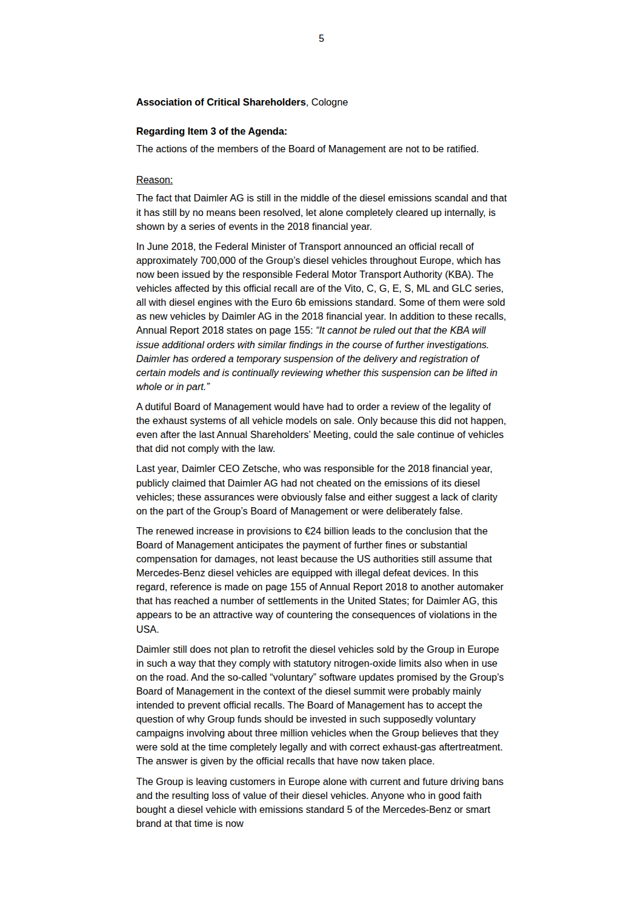5
Association of Critical Shareholders, Cologne
Regarding Item 3 of the Agenda:
The actions of the members of the Board of Management are not to be ratified.
Reason:
The fact that Daimler AG is still in the middle of the diesel emissions scandal and that it has still by no means been resolved, let alone completely cleared up internally, is shown by a series of events in the 2018 financial year.
In June 2018, the Federal Minister of Transport announced an official recall of approximately 700,000 of the Group’s diesel vehicles throughout Europe, which has now been issued by the responsible Federal Motor Transport Authority (KBA). The vehicles affected by this official recall are of the Vito, C, G, E, S, ML and GLC series, all with diesel engines with the Euro 6b emissions standard. Some of them were sold as new vehicles by Daimler AG in the 2018 financial year. In addition to these recalls, Annual Report 2018 states on page 155: “It cannot be ruled out that the KBA will issue additional orders with similar findings in the course of further investigations. Daimler has ordered a temporary suspension of the delivery and registration of certain models and is continually reviewing whether this suspension can be lifted in whole or in part.”
A dutiful Board of Management would have had to order a review of the legality of the exhaust systems of all vehicle models on sale. Only because this did not happen, even after the last Annual Shareholders’ Meeting, could the sale continue of vehicles that did not comply with the law.
Last year, Daimler CEO Zetsche, who was responsible for the 2018 financial year, publicly claimed that Daimler AG had not cheated on the emissions of its diesel vehicles; these assurances were obviously false and either suggest a lack of clarity on the part of the Group’s Board of Management or were deliberately false.
The renewed increase in provisions to €24 billion leads to the conclusion that the Board of Management anticipates the payment of further fines or substantial compensation for damages, not least because the US authorities still assume that Mercedes-Benz diesel vehicles are equipped with illegal defeat devices. In this regard, reference is made on page 155 of Annual Report 2018 to another automaker that has reached a number of settlements in the United States; for Daimler AG, this appears to be an attractive way of countering the consequences of violations in the USA.
Daimler still does not plan to retrofit the diesel vehicles sold by the Group in Europe in such a way that they comply with statutory nitrogen-oxide limits also when in use on the road. And the so-called “voluntary” software updates promised by the Group’s Board of Management in the context of the diesel summit were probably mainly intended to prevent official recalls. The Board of Management has to accept the question of why Group funds should be invested in such supposedly voluntary campaigns involving about three million vehicles when the Group believes that they were sold at the time completely legally and with correct exhaust-gas aftertreatment. The answer is given by the official recalls that have now taken place.
The Group is leaving customers in Europe alone with current and future driving bans and the resulting loss of value of their diesel vehicles. Anyone who in good faith bought a diesel vehicle with emissions standard 5 of the Mercedes-Benz or smart brand at that time is now